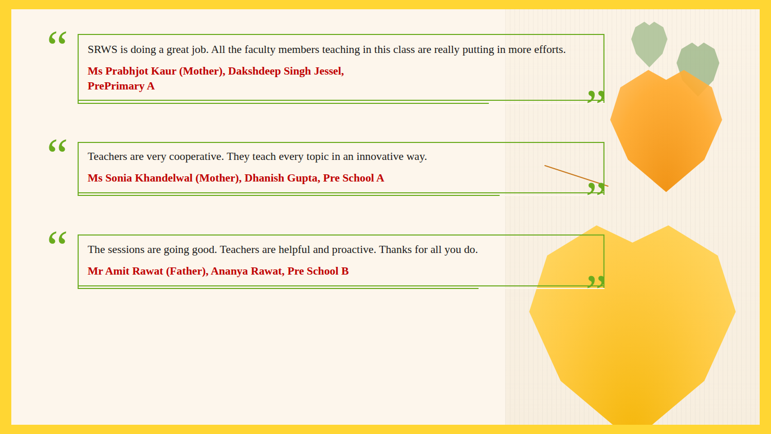“
SRWS is doing a great job. All the faculty members teaching in this class are really putting in more efforts.
Ms Prabhjot Kaur (Mother), Dakshdeep Singh Jessel, PrePrimary A
”
“
Teachers are very cooperative. They teach every topic in an innovative way.
Ms Sonia Khandelwal (Mother), Dhanish Gupta, Pre School A
”
“
The sessions are going good. Teachers are helpful and proactive. Thanks for all you do.
Mr Amit Rawat (Father), Ananya Rawat, Pre School B
”